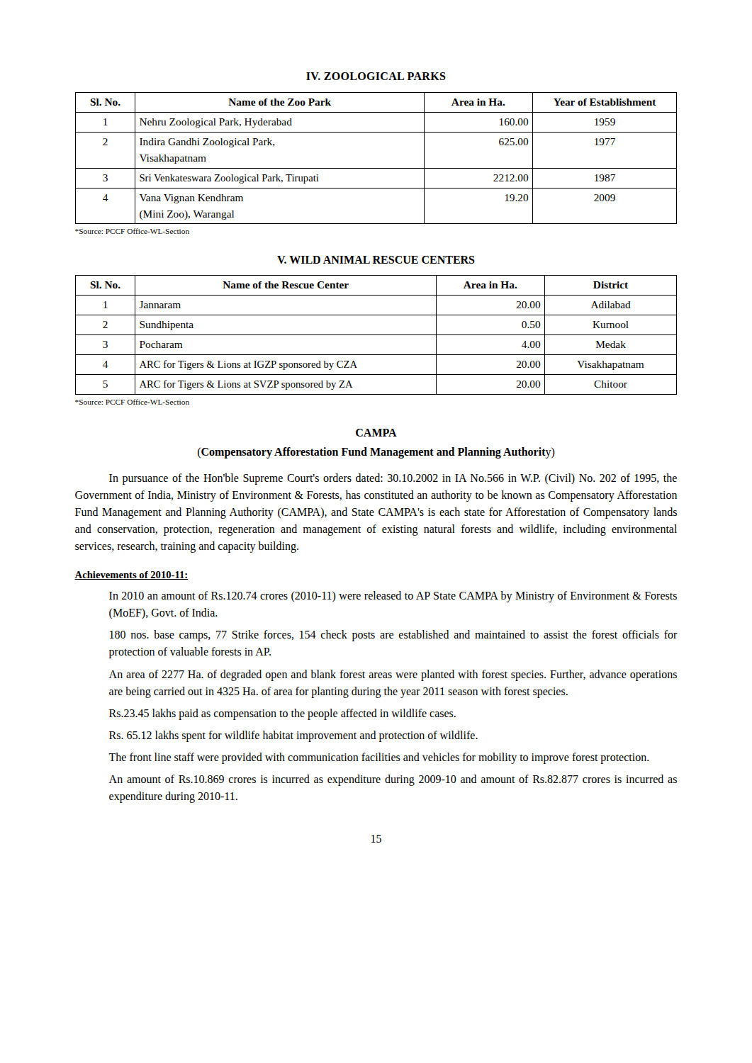IV. ZOOLOGICAL PARKS
| Sl. No. | Name of the Zoo Park | Area in Ha. | Year of Establishment |
| --- | --- | --- | --- |
| 1 | Nehru Zoological Park, Hyderabad | 160.00 | 1959 |
| 2 | Indira Gandhi Zoological Park, Visakhapatnam | 625.00 | 1977 |
| 3 | Sri Venkateswara Zoological Park, Tirupati | 2212.00 | 1987 |
| 4 | Vana Vignan Kendhram (Mini Zoo), Warangal | 19.20 | 2009 |
*Source: PCCF Office-WL-Section
V. WILD ANIMAL RESCUE CENTERS
| Sl. No. | Name of the Rescue Center | Area in Ha. | District |
| --- | --- | --- | --- |
| 1 | Jannaram | 20.00 | Adilabad |
| 2 | Sundhipenta | 0.50 | Kurnool |
| 3 | Pocharam | 4.00 | Medak |
| 4 | ARC for Tigers & Lions at IGZP sponsored by CZA | 20.00 | Visakhapatnam |
| 5 | ARC for Tigers & Lions at SVZP sponsored by ZA | 20.00 | Chitoor |
*Source: PCCF Office-WL-Section
CAMPA
(Compensatory Afforestation Fund Management and Planning Authority)
In pursuance of the Hon'ble Supreme Court's orders dated: 30.10.2002 in IA No.566 in W.P. (Civil) No. 202 of 1995, the Government of India, Ministry of Environment & Forests, has constituted an authority to be known as Compensatory Afforestation Fund Management and Planning Authority (CAMPA), and State CAMPA's is each state for Afforestation of Compensatory lands and conservation, protection, regeneration and management of existing natural forests and wildlife, including environmental services, research, training and capacity building.
Achievements of 2010-11:
In 2010 an amount of Rs.120.74 crores (2010-11) were released to AP State CAMPA by Ministry of Environment & Forests (MoEF), Govt. of India.
180 nos. base camps, 77 Strike forces, 154 check posts are established and maintained to assist the forest officials for protection of valuable forests in AP.
An area of 2277 Ha. of degraded open and blank forest areas were planted with forest species. Further, advance operations are being carried out in 4325 Ha. of area for planting during the year 2011 season with forest species.
Rs.23.45 lakhs paid as compensation to the people affected in wildlife cases.
Rs. 65.12 lakhs spent for wildlife habitat improvement and protection of wildlife.
The front line staff were provided with communication facilities and vehicles for mobility to improve forest protection.
An amount of Rs.10.869 crores is incurred as expenditure during 2009-10 and amount of Rs.82.877 crores is incurred as expenditure during 2010-11.
15